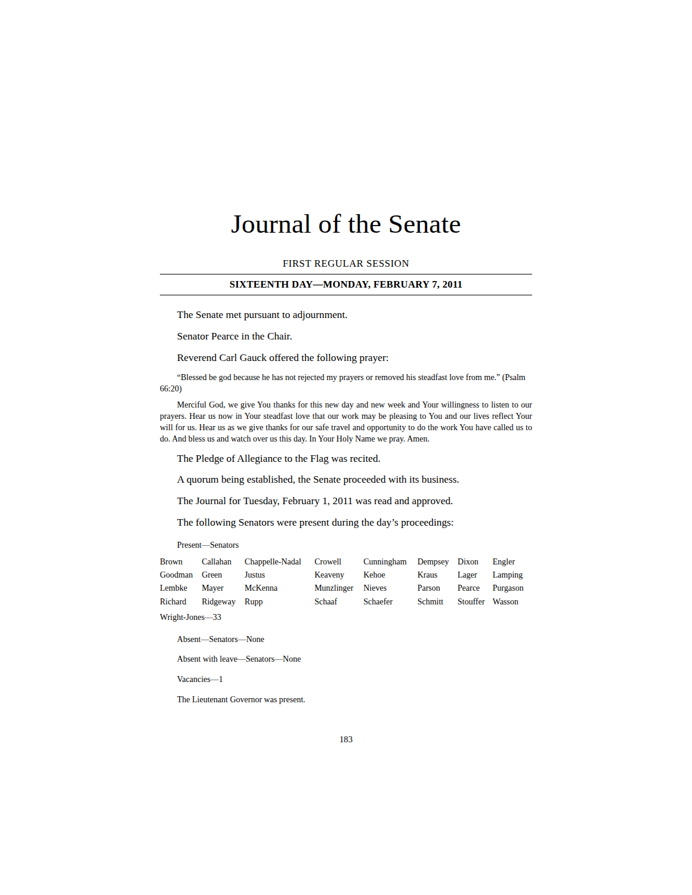Journal of the Senate
FIRST REGULAR SESSION
SIXTEENTH DAY—MONDAY, FEBRUARY 7, 2011
The Senate met pursuant to adjournment.
Senator Pearce in the Chair.
Reverend Carl Gauck offered the following prayer:
“Blessed be god because he has not rejected my prayers or removed his steadfast love from me.” (Psalm 66:20)
Merciful God, we give You thanks for this new day and new week and Your willingness to listen to our prayers. Hear us now in Your steadfast love that our work may be pleasing to You and our lives reflect Your will for us. Hear us as we give thanks for our safe travel and opportunity to do the work You have called us to do. And bless us and watch over us this day. In Your Holy Name we pray. Amen.
The Pledge of Allegiance to the Flag was recited.
A quorum being established, the Senate proceeded with its business.
The Journal for Tuesday, February 1, 2011 was read and approved.
The following Senators were present during the day’s proceedings:
Present—Senators
| Brown | Callahan | Chappelle-Nadal | Crowell | Cunningham | Dempsey | Dixon | Engler |
| Goodman | Green | Justus | Keaveny | Kehoe | Kraus | Lager | Lamping |
| Lembke | Mayer | McKenna | Munzlinger | Nieves | Parson | Pearce | Purgason |
| Richard | Ridgeway | Rupp | Schaaf | Schaefer | Schmitt | Stouffer | Wasson |
Wright-Jones—33
Absent—Senators—None
Absent with leave—Senators—None
Vacancies—1
The Lieutenant Governor was present.
183